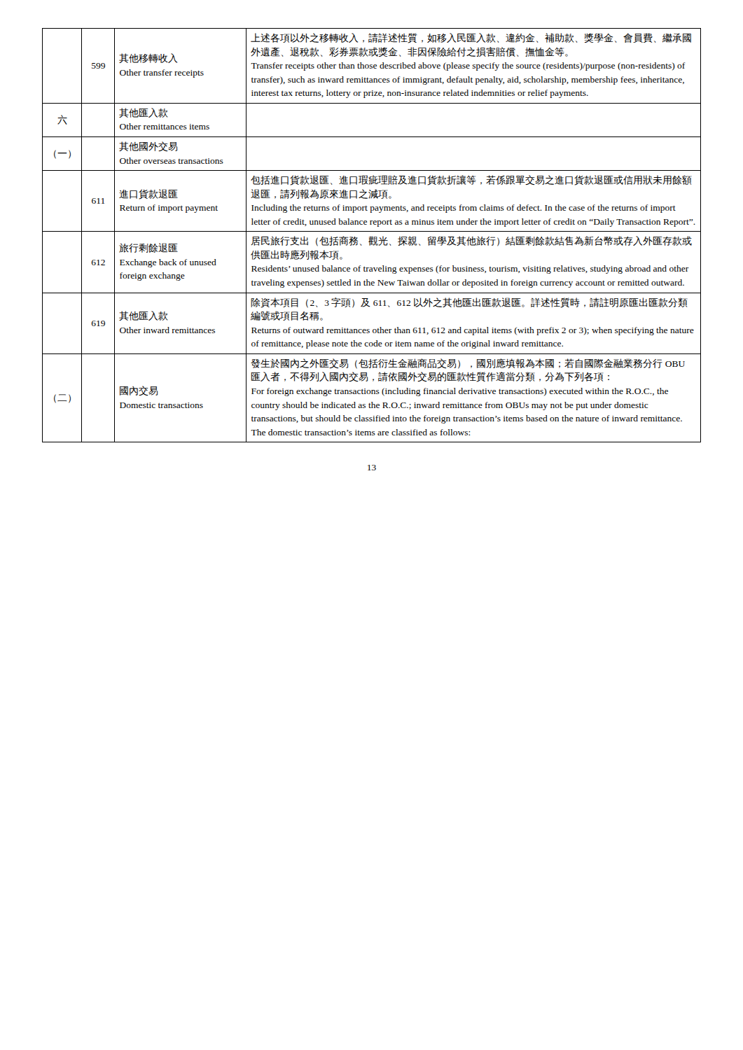| | 599 | 其他移轉收入 Other transfer receipts | 上述各項以外之移轉收入，請詳述性質，如移入民匯入款、違約金、補助款、獎學金、會員費、繼承國外遺產、退稅款、彩券票款或獎金、非因保險給付之損害賠償、撫恤金等。 Transfer receipts other than those described above (please specify the source (residents)/purpose (non-residents) of transfer), such as inward remittances of immigrant, default penalty, aid, scholarship, membership fees, inheritance, interest tax returns, lottery or prize, non-insurance related indemnities or relief payments. |
| 六 | | 其他匯入款 Other remittances items | |
| （一） | | 其他國外交易 Other overseas transactions | |
| | 611 | 進口貨款退匯 Return of import payment | 包括進口貨款退匯、進口瑕疵理賠及進口貨款折讓等，若係跟單交易之進口貨款退匯或信用狀未用餘額退匯，請列報為原來進口之減項。 Including the returns of import payments, and receipts from claims of defect. In the case of the returns of import letter of credit, unused balance report as a minus item under the import letter of credit on “Daily Transaction Report”. |
| | 612 | 旅行剩餘退匯 Exchange back of unused foreign exchange | 居民旅行支出（包括商務、觀光、探親、留學及其他旅行）結匯剩餘款結售為新台幣或存入外匯存款或供匯出時應列報本項。 Residents’ unused balance of traveling expenses (for business, tourism, visiting relatives, studying abroad and other traveling expenses) settled in the New Taiwan dollar or deposited in foreign currency account or remitted outward. |
| | 619 | 其他匯入款 Other inward remittances | 除資本項目（2、3 字頭）及 611、612 以外之其他匯出匯款退匯。詳述性質時，請註明原匯出匯款分類編號或項目名稱。 Returns of outward remittances other than 611, 612 and capital items (with prefix 2 or 3); when specifying the nature of remittance, please note the code or item name of the original inward remittance. |
| （二） | | 國內交易 Domestic transactions | 發生於國內之外匯交易（包括衍生金融商品交易），國別應填報為本國；若自國際金融業務分行 OBU 匯入者，不得列入國內交易，請依國外交易的匯款性質作適當分類，分為下列各項： For foreign exchange transactions (including financial derivative transactions) executed within the R.O.C., the country should be indicated as the R.O.C.; inward remittance from OBUs may not be put under domestic transactions, but should be classified into the foreign transaction’s items based on the nature of inward remittance. The domestic transaction’s items are classified as follows: |
13